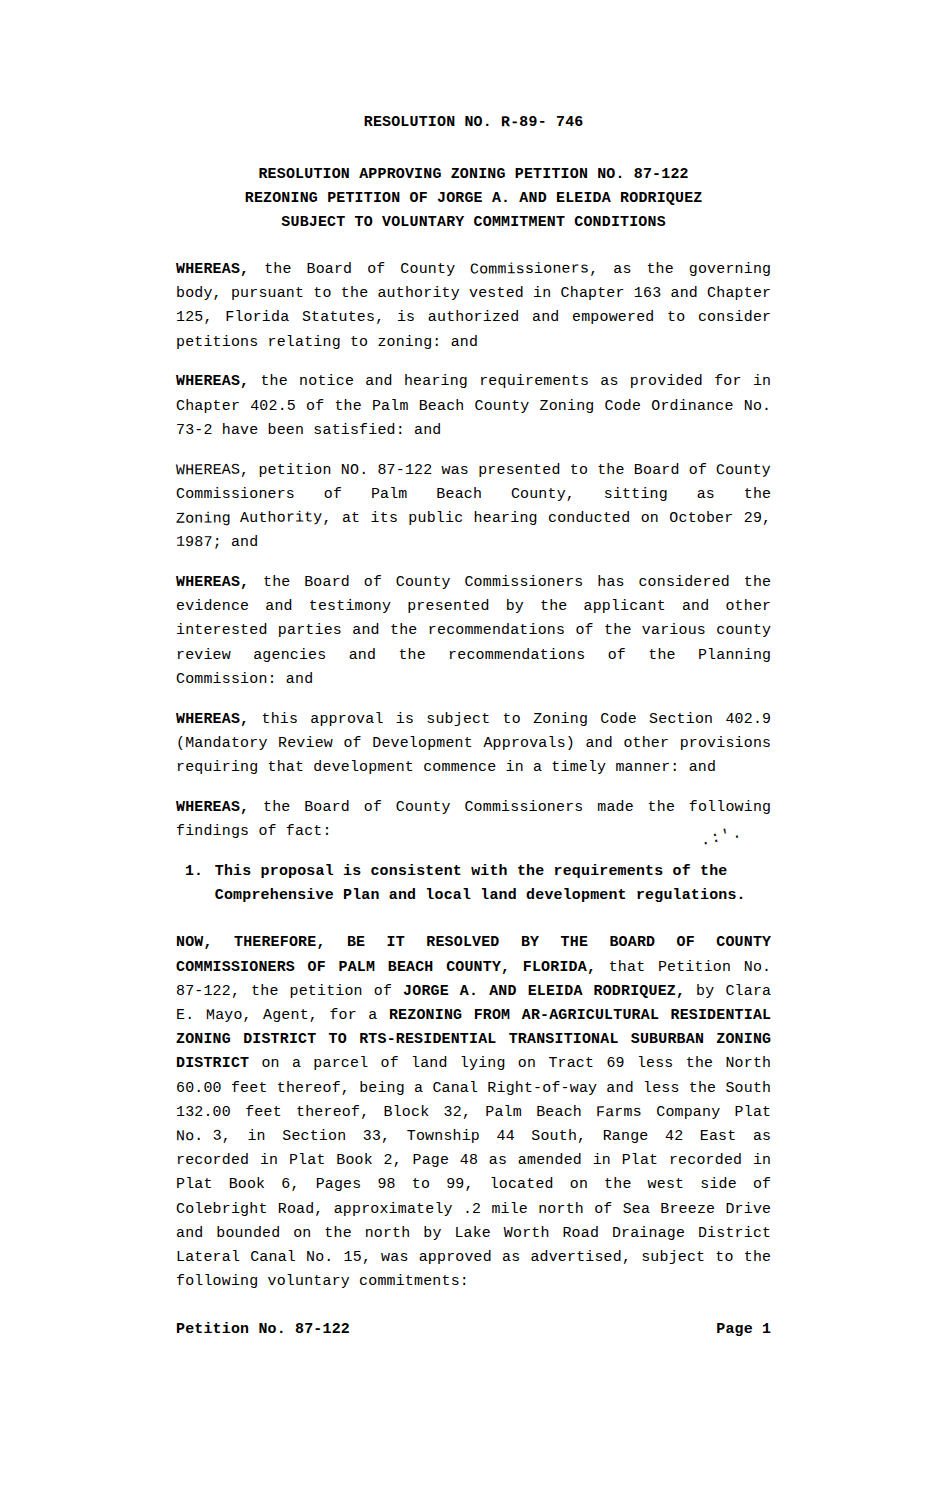RESOLUTION NO. R-89- 746
RESOLUTION APPROVING ZONING PETITION NO. 87-122
REZONING PETITION OF JORGE A. AND ELEIDA RODRIQUEZ
SUBJECT TO VOLUNTARY COMMITMENT CONDITIONS
WHEREAS, the Board of County Commissioners, as the governing body, pursuant to the authority vested in Chapter 163 and Chapter 125, Florida Statutes, is authorized and empowered to consider petitions relating to zoning: and
WHEREAS, the notice and hearing requirements as provided for in Chapter 402.5 of the Palm Beach County Zoning Code Ordinance No. 73-2 have been satisfied: and
WHEREAS, petition NO. 87-122 was presented to the Board of County Commissioners of Palm Beach County, sitting as the Zoning Authority, at its public hearing conducted on October 29, 1987; and
WHEREAS, the Board of County Commissioners has considered the evidence and testimony presented by the applicant and other interested parties and the recommendations of the various county review agencies and the recommendations of the Planning Commission: and
WHEREAS, this approval is subject to Zoning Code Section 402.9 (Mandatory Review of Development Approvals) and other provisions requiring that development commence in a timely manner: and
WHEREAS, the Board of County Commissioners made the following findings of fact:
1. This proposal is consistent with the requirements of the Comprehensive Plan and local land development regulations.
NOW, THEREFORE, BE IT RESOLVED BY THE BOARD OF COUNTY COMMISSIONERS OF PALM BEACH COUNTY, FLORIDA, that Petition No. 87-122, the petition of JORGE A. AND ELEIDA RODRIQUEZ, by Clara E. Mayo, Agent, for a REZONING FROM AR-AGRICULTURAL RESIDENTIAL ZONING DISTRICT TO RTS-RESIDENTIAL TRANSITIONAL SUBURBAN ZONING DISTRICT on a parcel of land lying on Tract 69 less the North 60.00 feet thereof, being a Canal Right-of-way and less the South 132.00 feet thereof, Block 32, Palm Beach Farms Company Plat No. 3, in Section 33, Township 44 South, Range 42 East as recorded in Plat Book 2, Page 48 as amended in Plat recorded in Plat Book 6, Pages 98 to 99, located on the west side of Colebright Road, approximately .2 mile north of Sea Breeze Drive and bounded on the north by Lake Worth Road Drainage District Lateral Canal No. 15, was approved as advertised, subject to the following voluntary commitments:
Petition No. 87-122 Page 1
.:'.